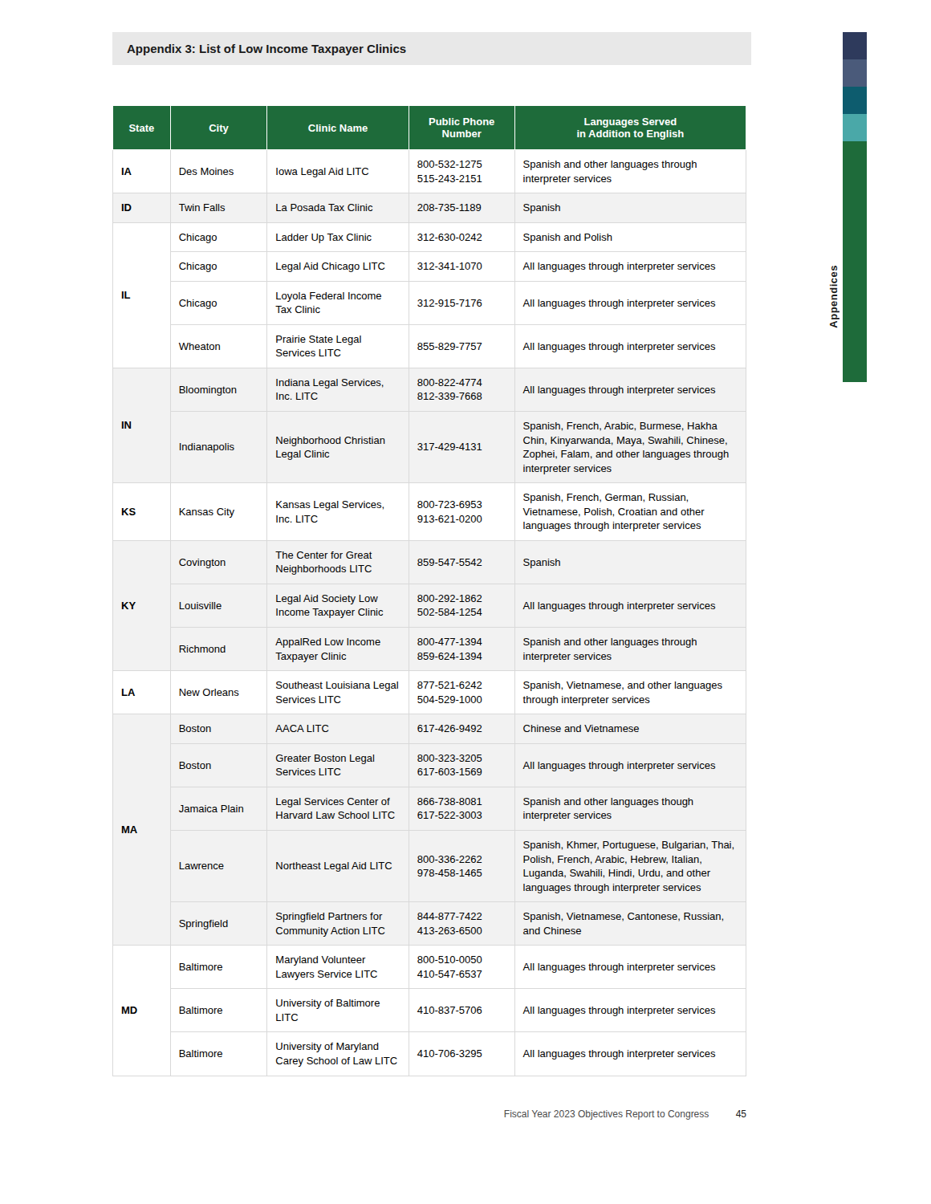Appendix 3: List of Low Income Taxpayer Clinics
Appendices
| State | City | Clinic Name | Public Phone Number | Languages Served in Addition to English |
| --- | --- | --- | --- | --- |
| IA | Des Moines | Iowa Legal Aid LITC | 800-532-1275 515-243-2151 | Spanish and other languages through interpreter services |
| ID | Twin Falls | La Posada Tax Clinic | 208-735-1189 | Spanish |
| IL | Chicago | Ladder Up Tax Clinic | 312-630-0242 | Spanish and Polish |
| Chicago | Legal Aid Chicago LITC | 312-341-1070 | All languages through interpreter services |
| Chicago | Loyola Federal Income Tax Clinic | 312-915-7176 | All languages through interpreter services |
| Wheaton | Prairie State Legal Services LITC | 855-829-7757 | All languages through interpreter services |
| IN | Bloomington | Indiana Legal Services, Inc. LITC | 800-822-4774 812-339-7668 | All languages through interpreter services |
| Indianapolis | Neighborhood Christian Legal Clinic | 317-429-4131 | Spanish, French, Arabic, Burmese, Hakha Chin, Kinyarwanda, Maya, Swahili, Chinese, Zophei, Falam, and other languages through interpreter services |
| KS | Kansas City | Kansas Legal Services, Inc. LITC | 800-723-6953 913-621-0200 | Spanish, French, German, Russian, Vietnamese, Polish, Croatian and other languages through interpreter services |
| KY | Covington | The Center for Great Neighborhoods LITC | 859-547-5542 | Spanish |
| Louisville | Legal Aid Society Low Income Taxpayer Clinic | 800-292-1862 502-584-1254 | All languages through interpreter services |
| Richmond | AppalRed Low Income Taxpayer Clinic | 800-477-1394 859-624-1394 | Spanish and other languages through interpreter services |
| LA | New Orleans | Southeast Louisiana Legal Services LITC | 877-521-6242 504-529-1000 | Spanish, Vietnamese, and other languages through interpreter services |
| MA | Boston | AACA LITC | 617-426-9492 | Chinese and Vietnamese |
| Boston | Greater Boston Legal Services LITC | 800-323-3205 617-603-1569 | All languages through interpreter services |
| Jamaica Plain | Legal Services Center of Harvard Law School LITC | 866-738-8081 617-522-3003 | Spanish and other languages though interpreter services |
| Lawrence | Northeast Legal Aid LITC | 800-336-2262 978-458-1465 | Spanish, Khmer, Portuguese, Bulgarian, Thai, Polish, French, Arabic, Hebrew, Italian, Luganda, Swahili, Hindi, Urdu, and other languages through interpreter services |
| Springfield | Springfield Partners for Community Action LITC | 844-877-7422 413-263-6500 | Spanish, Vietnamese, Cantonese, Russian, and Chinese |
| MD | Baltimore | Maryland Volunteer Lawyers Service LITC | 800-510-0050 410-547-6537 | All languages through interpreter services |
| Baltimore | University of Baltimore LITC | 410-837-5706 | All languages through interpreter services |
| Baltimore | University of Maryland Carey School of Law LITC | 410-706-3295 | All languages through interpreter services |
Fiscal Year 2023 Objectives Report to Congress 45